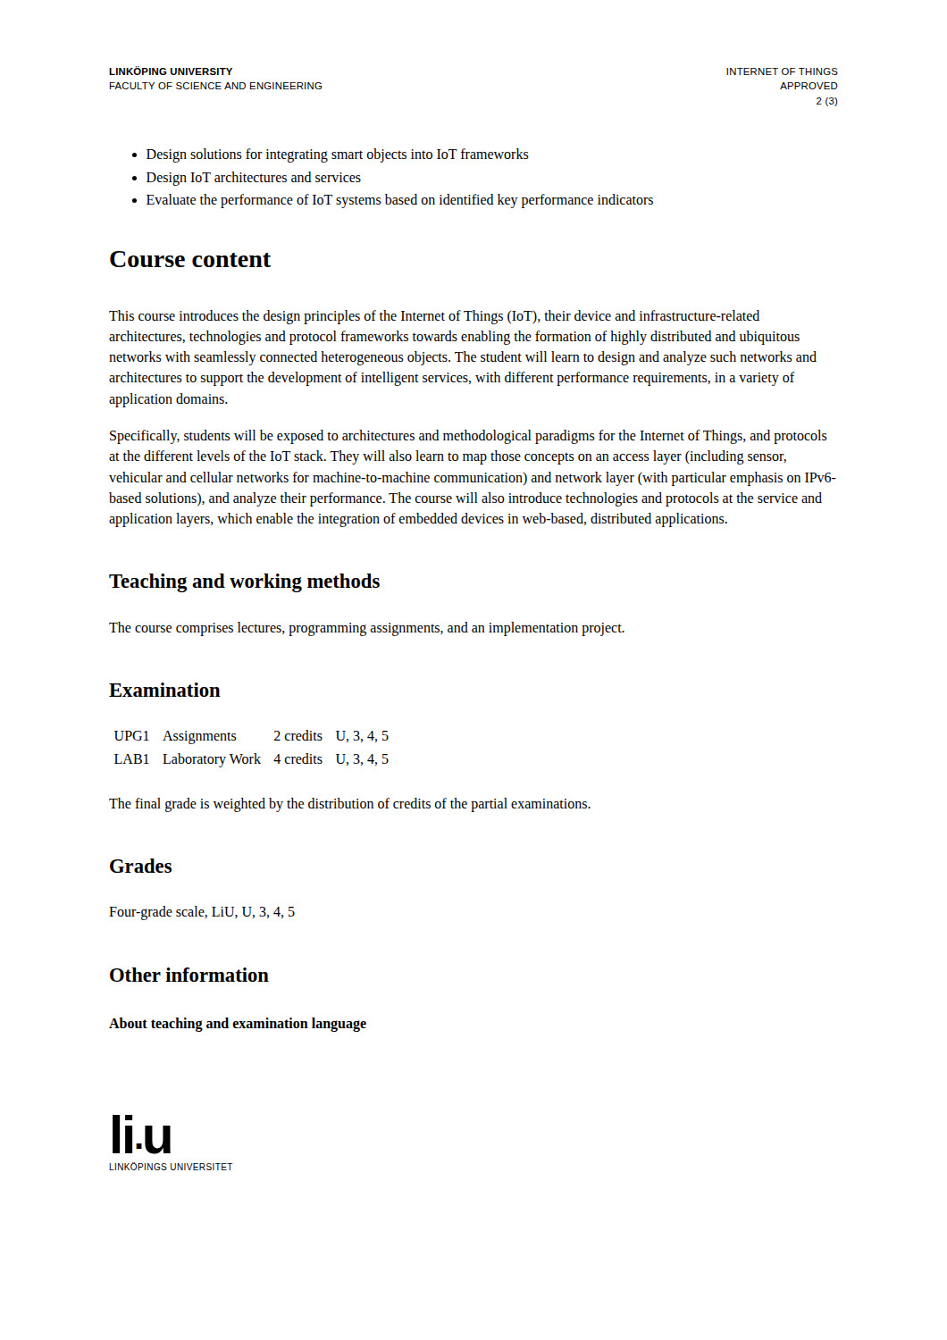Linköping University
Faculty of Science and Engineering
Internet of Things
Approved
2 (3)
Design solutions for integrating smart objects into IoT frameworks
Design IoT architectures and services
Evaluate the performance of IoT systems based on identified key performance indicators
Course content
This course introduces the design principles of the Internet of Things (IoT), their device and infrastructure-related architectures, technologies and protocol frameworks towards enabling the formation of highly distributed and ubiquitous networks with seamlessly connected heterogeneous objects. The student will learn to design and analyze such networks and architectures to support the development of intelligent services, with different performance requirements, in a variety of application domains.
Specifically, students will be exposed to architectures and methodological paradigms for the Internet of Things, and protocols at the different levels of the IoT stack. They will also learn to map those concepts on an access layer (including sensor, vehicular and cellular networks for machine-to-machine communication) and network layer (with particular emphasis on IPv6-based solutions), and analyze their performance. The course will also introduce technologies and protocols at the service and application layers, which enable the integration of embedded devices in web-based, distributed applications.
Teaching and working methods
The course comprises lectures, programming assignments, and an implementation project.
Examination
| UPG1 | Assignments | 2 credits | U, 3, 4, 5 |
| LAB1 | Laboratory Work | 4 credits | U, 3, 4, 5 |
The final grade is weighted by the distribution of credits of the partial examinations.
Grades
Four-grade scale, LiU, U, 3, 4, 5
Other information
About teaching and examination language
li. u
Linköpings universitet